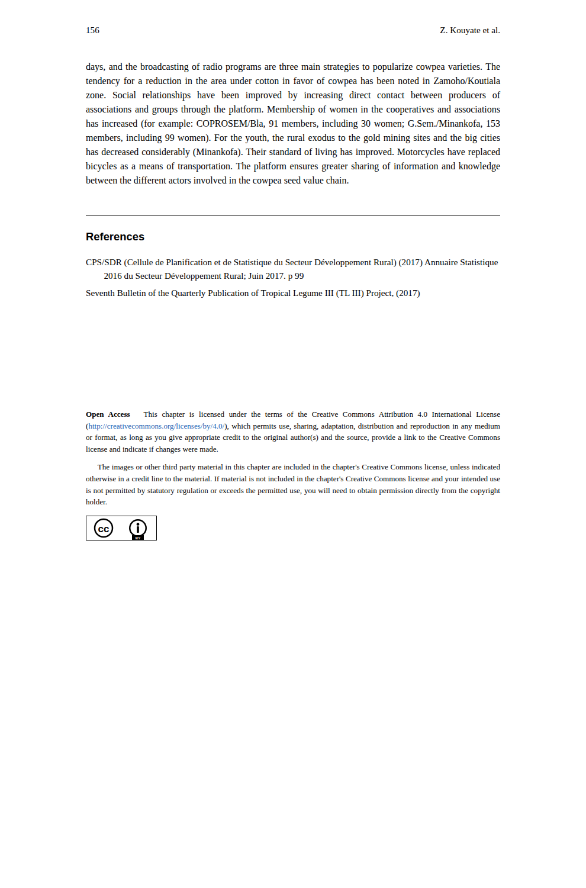156 Z. Kouyate et al.
days, and the broadcasting of radio programs are three main strategies to popularize cowpea varieties. The tendency for a reduction in the area under cotton in favor of cowpea has been noted in Zamoho/Koutiala zone. Social relationships have been improved by increasing direct contact between producers of associations and groups through the platform. Membership of women in the cooperatives and associations has increased (for example: COPROSEM/Bla, 91 members, including 30 women; G.Sem./Minankofa, 153 members, including 99 women). For the youth, the rural exodus to the gold mining sites and the big cities has decreased considerably (Minankofa). Their standard of living has improved. Motorcycles have replaced bicycles as a means of transportation. The platform ensures greater sharing of information and knowledge between the different actors involved in the cowpea seed value chain.
References
CPS/SDR (Cellule de Planification et de Statistique du Secteur Développement Rural) (2017) Annuaire Statistique 2016 du Secteur Développement Rural; Juin 2017. p 99
Seventh Bulletin of the Quarterly Publication of Tropical Legume III (TL III) Project, (2017)
Open Access This chapter is licensed under the terms of the Creative Commons Attribution 4.0 International License (http://creativecommons.org/licenses/by/4.0/), which permits use, sharing, adaptation, distribution and reproduction in any medium or format, as long as you give appropriate credit to the original author(s) and the source, provide a link to the Creative Commons license and indicate if changes were made.
The images or other third party material in this chapter are included in the chapter's Creative Commons license, unless indicated otherwise in a credit line to the material. If material is not included in the chapter's Creative Commons license and your intended use is not permitted by statutory regulation or exceeds the permitted use, you will need to obtain permission directly from the copyright holder.
cc BY